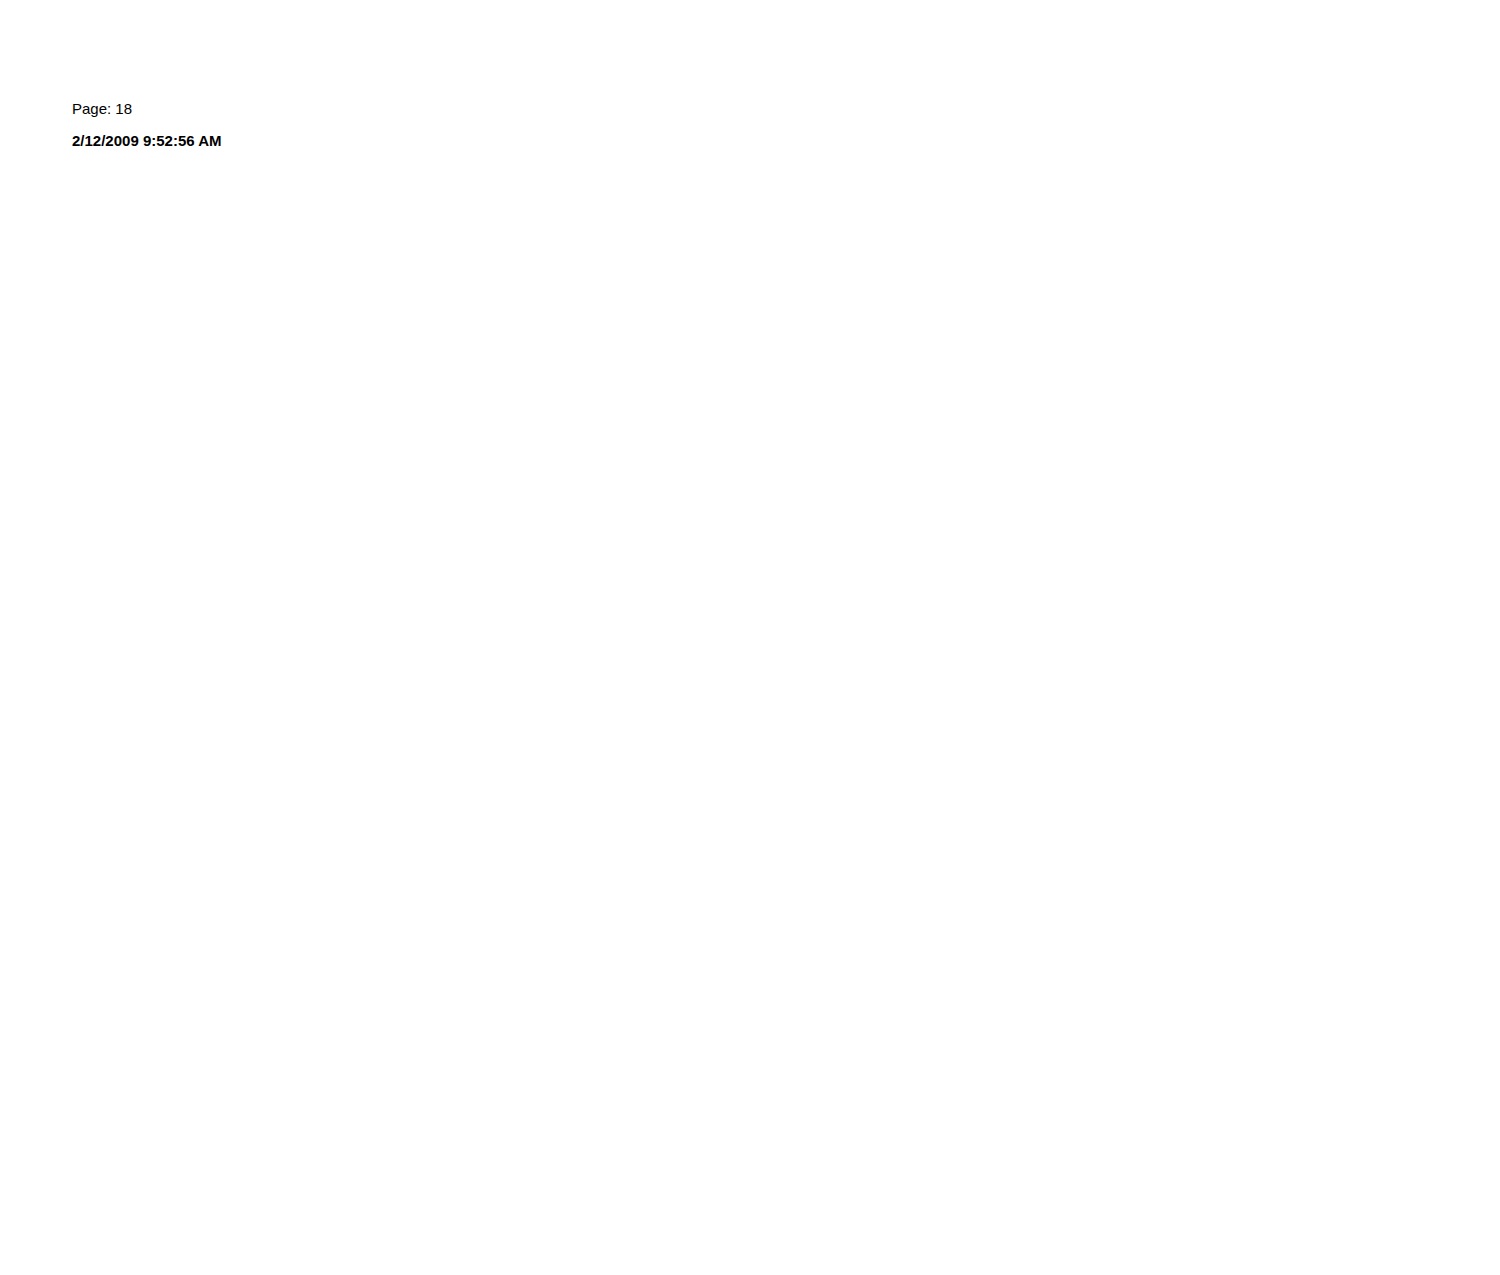Page: 18
2/12/2009 9:52:56 AM